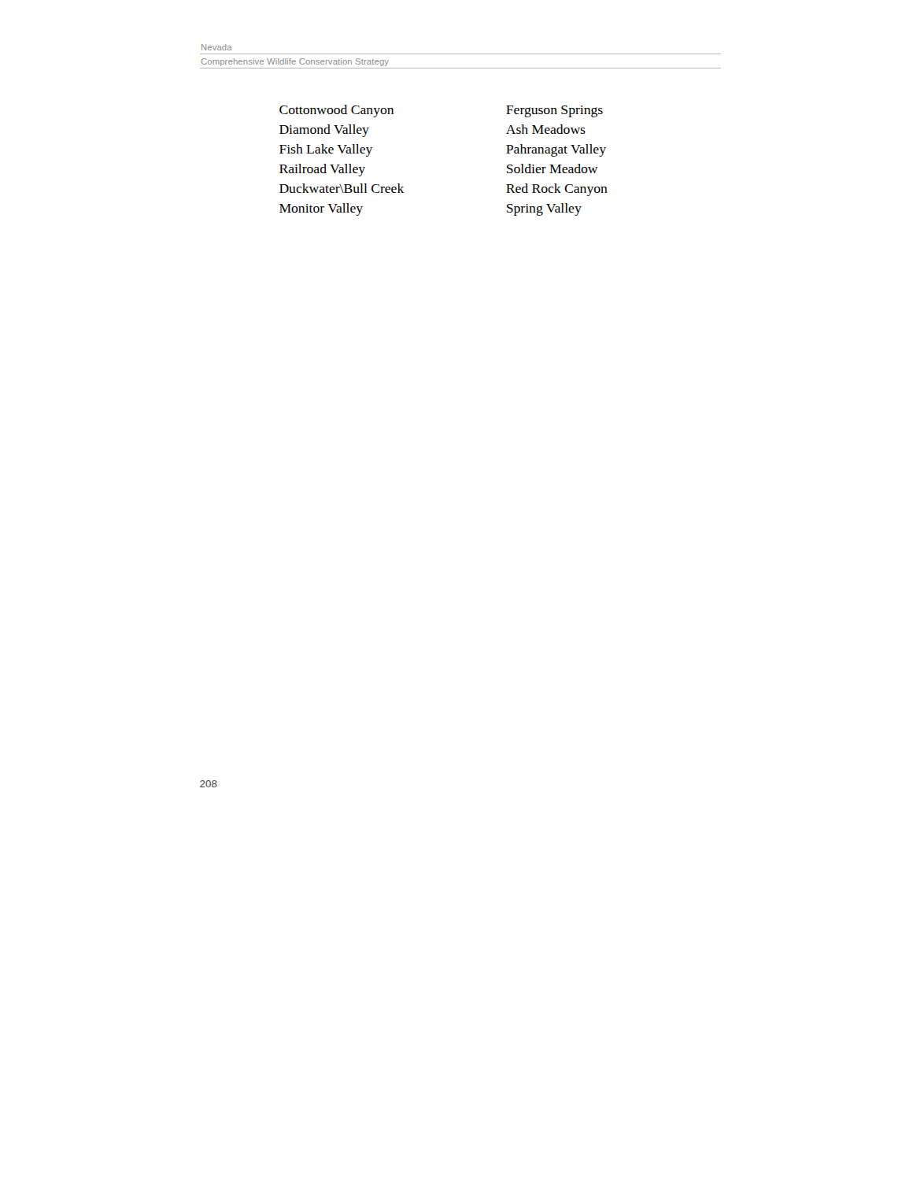Nevada
Comprehensive Wildlife Conservation Strategy
Cottonwood Canyon
Diamond Valley
Fish Lake Valley
Railroad Valley
Duckwater\Bull Creek
Monitor Valley
Ferguson Springs
Ash Meadows
Pahranagat Valley
Soldier Meadow
Red Rock Canyon
Spring Valley
208